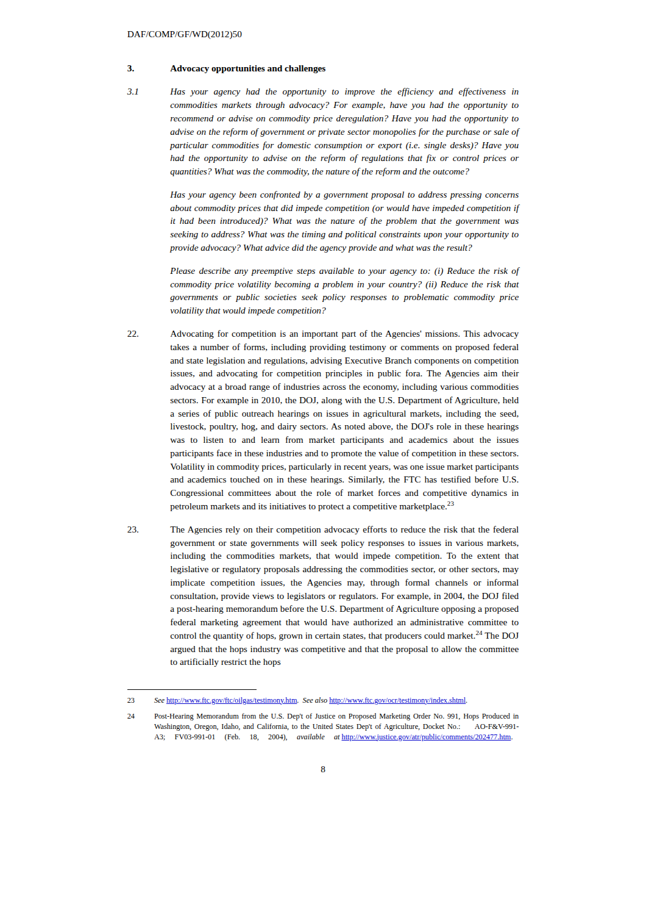DAF/COMP/GF/WD(2012)50
3. Advocacy opportunities and challenges
3.1 Has your agency had the opportunity to improve the efficiency and effectiveness in commodities markets through advocacy? For example, have you had the opportunity to recommend or advise on commodity price deregulation? Have you had the opportunity to advise on the reform of government or private sector monopolies for the purchase or sale of particular commodities for domestic consumption or export (i.e. single desks)? Have you had the opportunity to advise on the reform of regulations that fix or control prices or quantities? What was the commodity, the nature of the reform and the outcome?
Has your agency been confronted by a government proposal to address pressing concerns about commodity prices that did impede competition (or would have impeded competition if it had been introduced)? What was the nature of the problem that the government was seeking to address? What was the timing and political constraints upon your opportunity to provide advocacy? What advice did the agency provide and what was the result?
Please describe any preemptive steps available to your agency to: (i) Reduce the risk of commodity price volatility becoming a problem in your country? (ii) Reduce the risk that governments or public societies seek policy responses to problematic commodity price volatility that would impede competition?
22. Advocating for competition is an important part of the Agencies' missions. This advocacy takes a number of forms, including providing testimony or comments on proposed federal and state legislation and regulations, advising Executive Branch components on competition issues, and advocating for competition principles in public fora. The Agencies aim their advocacy at a broad range of industries across the economy, including various commodities sectors. For example in 2010, the DOJ, along with the U.S. Department of Agriculture, held a series of public outreach hearings on issues in agricultural markets, including the seed, livestock, poultry, hog, and dairy sectors. As noted above, the DOJ's role in these hearings was to listen to and learn from market participants and academics about the issues participants face in these industries and to promote the value of competition in these sectors. Volatility in commodity prices, particularly in recent years, was one issue market participants and academics touched on in these hearings. Similarly, the FTC has testified before U.S. Congressional committees about the role of market forces and competitive dynamics in petroleum markets and its initiatives to protect a competitive marketplace.23
23. The Agencies rely on their competition advocacy efforts to reduce the risk that the federal government or state governments will seek policy responses to issues in various markets, including the commodities markets, that would impede competition. To the extent that legislative or regulatory proposals addressing the commodities sector, or other sectors, may implicate competition issues, the Agencies may, through formal channels or informal consultation, provide views to legislators or regulators. For example, in 2004, the DOJ filed a post-hearing memorandum before the U.S. Department of Agriculture opposing a proposed federal marketing agreement that would have authorized an administrative committee to control the quantity of hops, grown in certain states, that producers could market.24 The DOJ argued that the hops industry was competitive and that the proposal to allow the committee to artificially restrict the hops
23
See http://www.ftc.gov/ftc/oilgas/testimony.htm. See also http://www.ftc.gov/ocr/testimony/index.shtml.
24
Post-Hearing Memorandum from the U.S. Dep't of Justice on Proposed Marketing Order No. 991, Hops Produced in Washington, Oregon, Idaho, and California, to the United States Dep't of Agriculture, Docket No.: AO-F&V-991-A3; FV03-991-01 (Feb. 18, 2004), available at http://www.justice.gov/atr/public/comments/202477.htm.
8